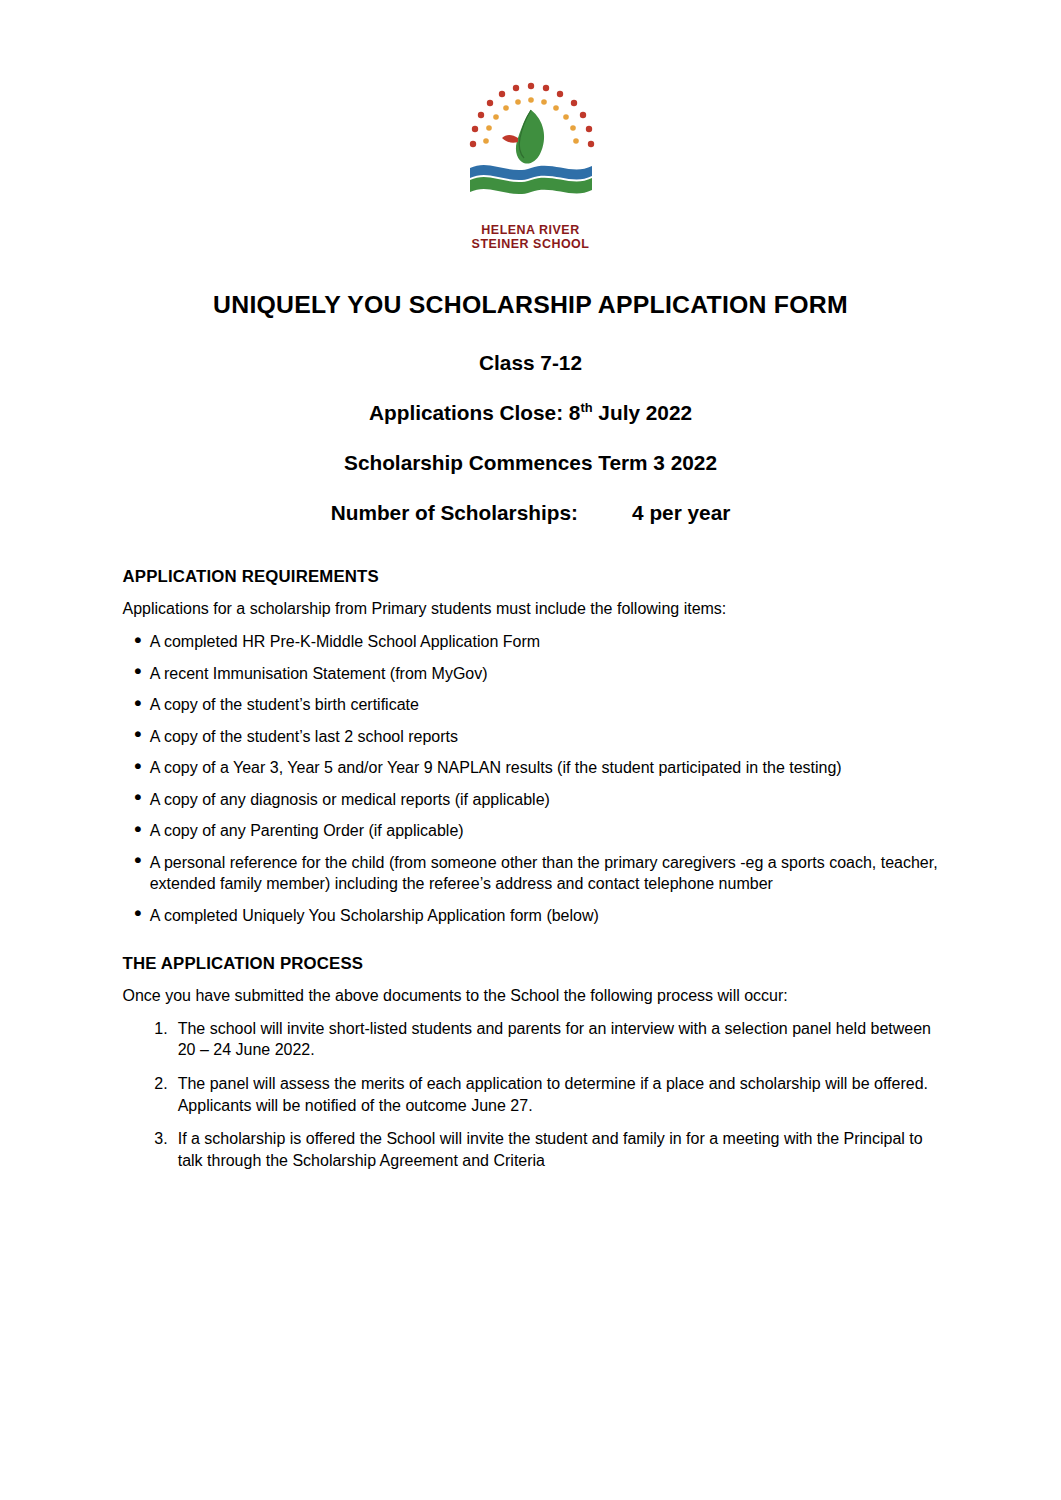HELENA RIVER
STEINER SCHOOL
UNIQUELY YOU SCHOLARSHIP APPLICATION FORM
Class 7-12
Applications Close: 8th July 2022
Scholarship Commences Term 3 2022
Number of Scholarships: 4 per year
APPLICATION REQUIREMENTS
Applications for a scholarship from Primary students must include the following items:
A completed HR Pre-K-Middle School Application Form
A recent Immunisation Statement (from MyGov)
A copy of the student’s birth certificate
A copy of the student’s last 2 school reports
A copy of a Year 3, Year 5 and/or Year 9 NAPLAN results (if the student participated in the testing)
A copy of any diagnosis or medical reports (if applicable)
A copy of any Parenting Order (if applicable)
A personal reference for the child (from someone other than the primary caregivers -eg a sports coach, teacher, extended family member) including the referee’s address and contact telephone number
A completed Uniquely You Scholarship Application form (below)
THE APPLICATION PROCESS
Once you have submitted the above documents to the School the following process will occur:
The school will invite short-listed students and parents for an interview with a selection panel held between 20 – 24 June 2022.
The panel will assess the merits of each application to determine if a place and scholarship will be offered. Applicants will be notified of the outcome June 27.
If a scholarship is offered the School will invite the student and family in for a meeting with the Principal to talk through the Scholarship Agreement and Criteria